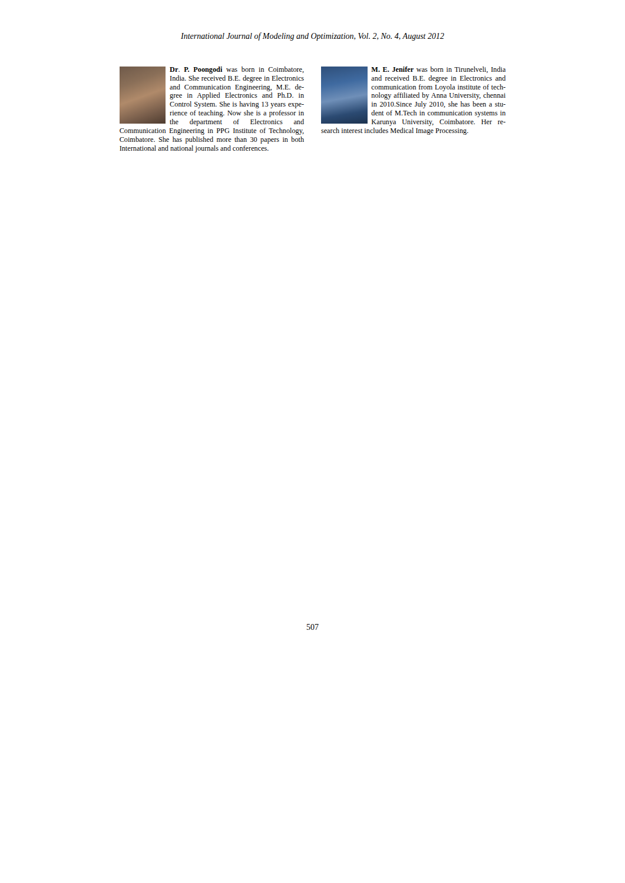International Journal of Modeling and Optimization, Vol. 2, No. 4, August 2012
Dr. P. Poongodi was born in Coimbatore, India. She received B.E. degree in Electronics and Communication Engineering, M.E. degree in Applied Electronics and Ph.D. in Control System. She is having 13 years experience of teaching. Now she is a professor in the department of Electronics and Communication Engineering in PPG Institute of Technology, Coimbatore. She has published more than 30 papers in both International and national journals and conferences.
M. E. Jenifer was born in Tirunelveli, India and received B.E. degree in Electronics and communication from Loyola institute of technology affiliated by Anna University, chennai in 2010.Since July 2010, she has been a student of M.Tech in communication systems in Karunya University, Coimbatore. Her research interest includes Medical Image Processing.
507